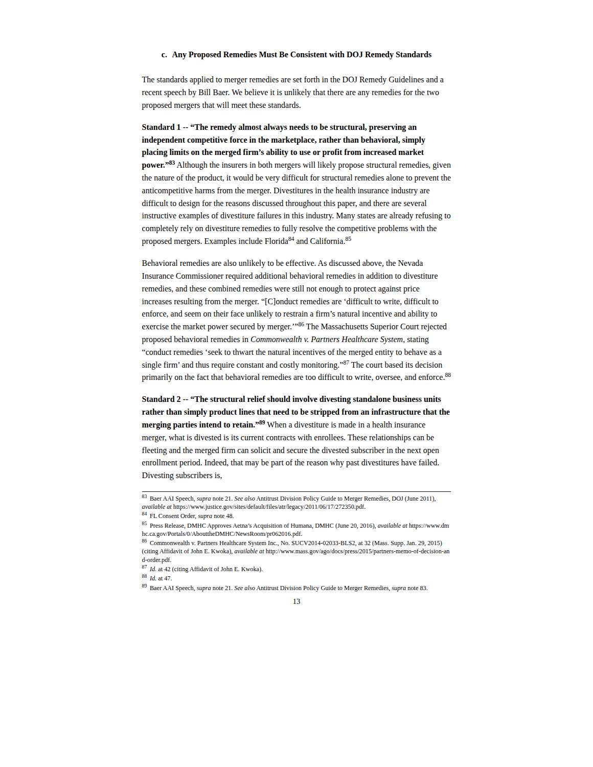c. Any Proposed Remedies Must Be Consistent with DOJ Remedy Standards
The standards applied to merger remedies are set forth in the DOJ Remedy Guidelines and a recent speech by Bill Baer. We believe it is unlikely that there are any remedies for the two proposed mergers that will meet these standards.
Standard 1 -- “The remedy almost always needs to be structural, preserving an independent competitive force in the marketplace, rather than behavioral, simply placing limits on the merged firm’s ability to use or profit from increased market power.”83 Although the insurers in both mergers will likely propose structural remedies, given the nature of the product, it would be very difficult for structural remedies alone to prevent the anticompetitive harms from the merger. Divestitures in the health insurance industry are difficult to design for the reasons discussed throughout this paper, and there are several instructive examples of divestiture failures in this industry. Many states are already refusing to completely rely on divestiture remedies to fully resolve the competitive problems with the proposed mergers. Examples include Florida84 and California.85
Behavioral remedies are also unlikely to be effective. As discussed above, the Nevada Insurance Commissioner required additional behavioral remedies in addition to divestiture remedies, and these combined remedies were still not enough to protect against price increases resulting from the merger. “[C]onduct remedies are ‘difficult to write, difficult to enforce, and seem on their face unlikely to restrain a firm’s natural incentive and ability to exercise the market power secured by merger.’”86 The Massachusetts Superior Court rejected proposed behavioral remedies in Commonwealth v. Partners Healthcare System, stating “conduct remedies ‘seek to thwart the natural incentives of the merged entity to behave as a single firm’ and thus require constant and costly monitoring.”87 The court based its decision primarily on the fact that behavioral remedies are too difficult to write, oversee, and enforce.88
Standard 2 -- “The structural relief should involve divesting standalone business units rather than simply product lines that need to be stripped from an infrastructure that the merging parties intend to retain.”89 When a divestiture is made in a health insurance merger, what is divested is its current contracts with enrollees. These relationships can be fleeting and the merged firm can solicit and secure the divested subscriber in the next open enrollment period. Indeed, that may be part of the reason why past divestitures have failed. Divesting subscribers is,
83 Baer AAI Speech, supra note 21. See also Antitrust Division Policy Guide to Merger Remedies, DOJ (June 2011), available at https://www.justice.gov/sites/default/files/atr/legacy/2011/06/17/272350.pdf.
84 FL Consent Order, supra note 48.
85 Press Release, DMHC Approves Aetna’s Acquisition of Humana, DMHC (June 20, 2016), available at https://www.dmhc.ca.gov/Portals/0/AbouttheDMHC/NewsRoom/pr062016.pdf.
86 Commonwealth v. Partners Healthcare System Inc., No. SUCV2014-02033-BLS2, at 32 (Mass. Supp. Jan. 29, 2015) (citing Affidavit of John E. Kwoka), available at http://www.mass.gov/ago/docs/press/2015/partners-memo-of-decision-and-order.pdf.
87 Id. at 42 (citing Affidavit of John E. Kwoka).
88 Id. at 47.
89 Baer AAI Speech, supra note 21. See also Antitrust Division Policy Guide to Merger Remedies, supra note 83.
13